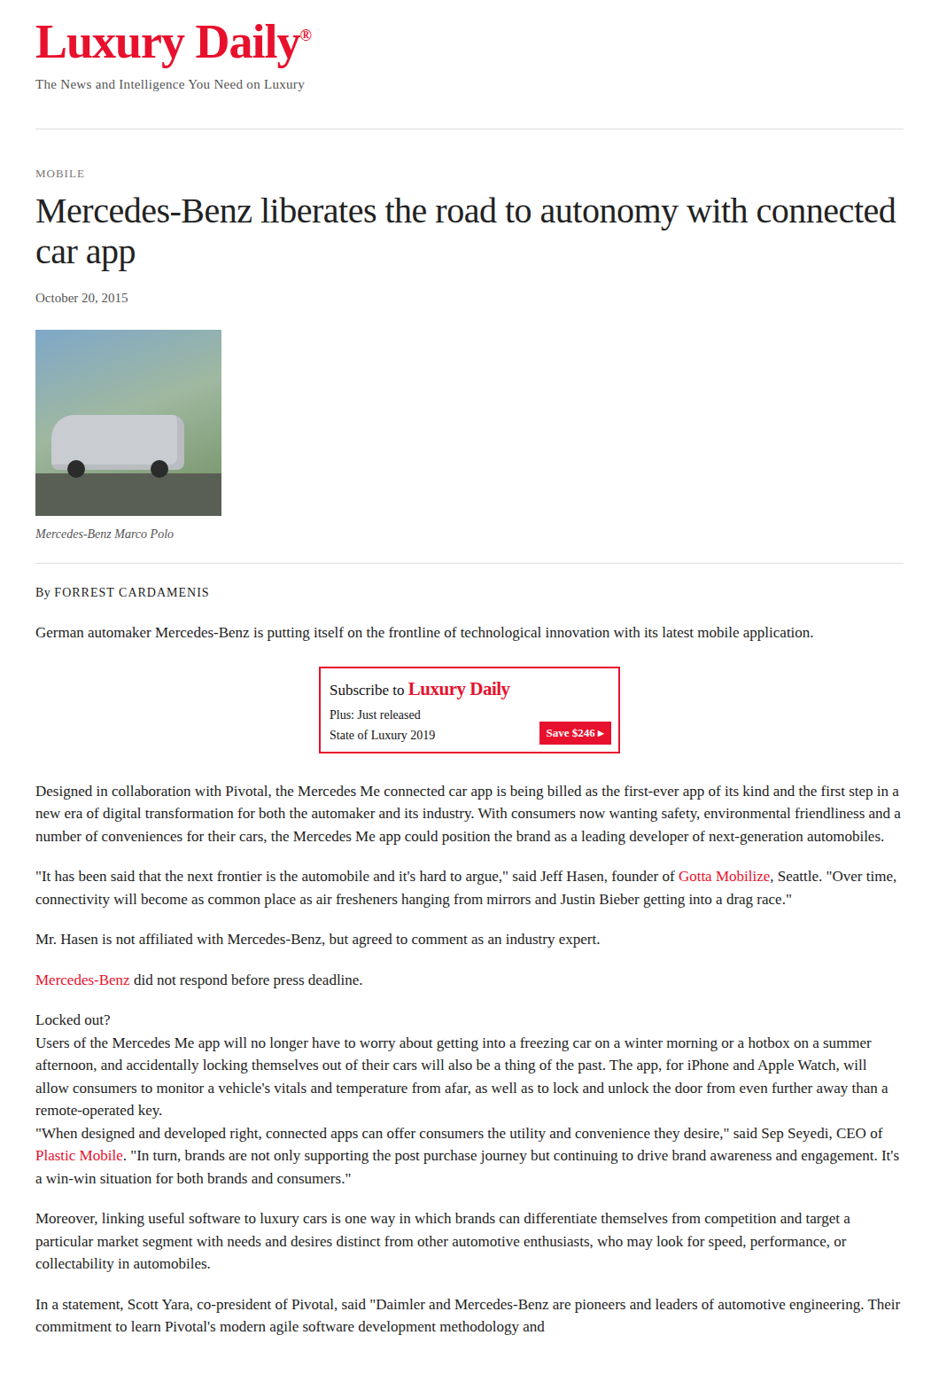Luxury Daily®
The News and Intelligence You Need on Luxury
Mobile
Mercedes-Benz liberates the road to autonomy with connected car app
October 20, 2015
Mercedes-Benz Marco Polo
By Forrest Cardamenis
German automaker Mercedes-Benz is putting itself on the frontline of technological innovation with its latest mobile application.
Subscribe to Luxury Daily
Plus: Just released
State of Luxury 2019
Save $246 ▸
Designed in collaboration with Pivotal, the Mercedes Me connected car app is being billed as the first-ever app of its kind and the first step in a new era of digital transformation for both the automaker and its industry. With consumers now wanting safety, environmental friendliness and a number of conveniences for their cars, the Mercedes Me app could position the brand as a leading developer of next-generation automobiles.
"It has been said that the next frontier is the automobile and it's hard to argue," said Jeff Hasen, founder of Gotta Mobilize, Seattle. "Over time, connectivity will become as common place as air fresheners hanging from mirrors and Justin Bieber getting into a drag race."
Mr. Hasen is not affiliated with Mercedes-Benz, but agreed to comment as an industry expert.
Mercedes-Benz did not respond before press deadline.
Locked out?
Users of the Mercedes Me app will no longer have to worry about getting into a freezing car on a winter morning or a hotbox on a summer afternoon, and accidentally locking themselves out of their cars will also be a thing of the past. The app, for iPhone and Apple Watch, will allow consumers to monitor a vehicle's vitals and temperature from afar, as well as to lock and unlock the door from even further away than a remote-operated key.
"When designed and developed right, connected apps can offer consumers the utility and convenience they desire," said Sep Seyedi, CEO of Plastic Mobile. "In turn, brands are not only supporting the post purchase journey but continuing to drive brand awareness and engagement. It's a win-win situation for both brands and consumers."
Moreover, linking useful software to luxury cars is one way in which brands can differentiate themselves from competition and target a particular market segment with needs and desires distinct from other automotive enthusiasts, who may look for speed, performance, or collectability in automobiles.
In a statement, Scott Yara, co-president of Pivotal, said "Daimler and Mercedes-Benz are pioneers and leaders of automotive engineering. Their commitment to learn Pivotal's modern agile software development methodology and